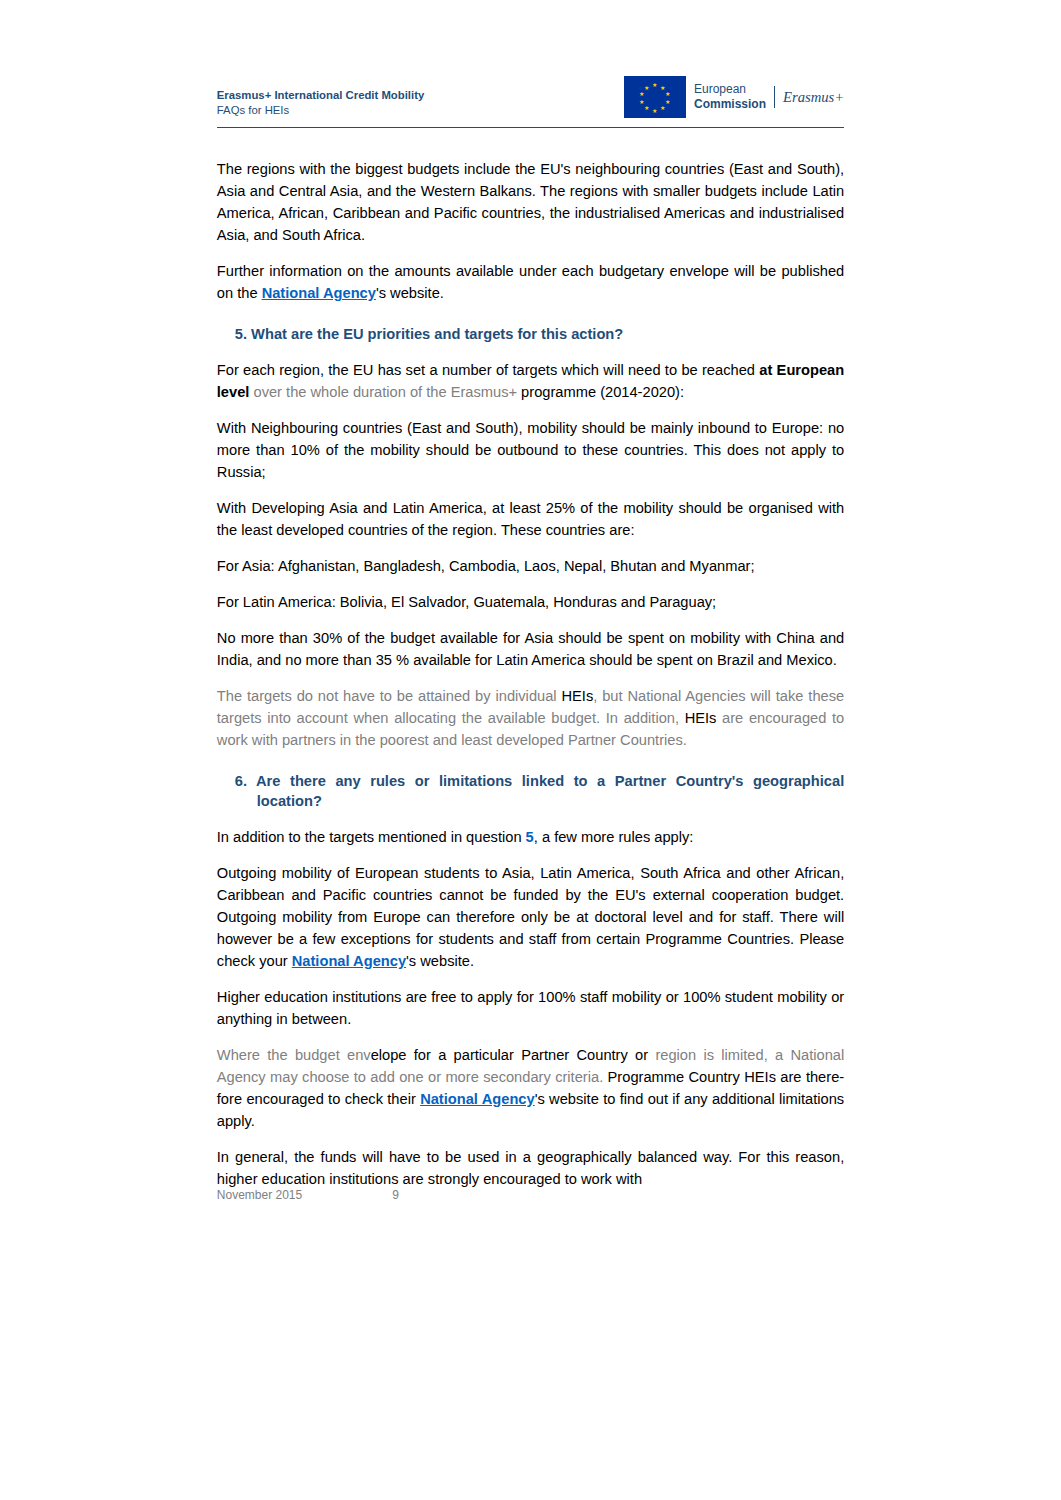Erasmus+ International Credit Mobility
FAQs for HEIs
★ ★ ★ ★ ★ ★ ★ ★ ★ ★
European
Commission
Erasmus+
The regions with the biggest budgets include the EU's neighbouring countries (East and South), Asia and Central Asia, and the Western Balkans. The regions with smaller budgets include Latin America, African, Caribbean and Pacific countries, the industrialised Americas and industrialised Asia, and South Africa.
Further information on the amounts available under each budgetary envelope will be published on the National Agency's website.
5. What are the EU priorities and targets for this action?
For each region, the EU has set a number of targets which will need to be reached at European level over the whole duration of the Erasmus+ programme (2014-2020):
With Neighbouring countries (East and South), mobility should be mainly inbound to Europe: no more than 10% of the mobility should be outbound to these countries. This does not apply to Russia;
With Developing Asia and Latin America, at least 25% of the mobility should be organised with the least developed countries of the region. These countries are:
For Asia: Afghanistan, Bangladesh, Cambodia, Laos, Nepal, Bhutan and Myanmar;
For Latin America: Bolivia, El Salvador, Guatemala, Honduras and Paraguay;
No more than 30% of the budget available for Asia should be spent on mobility with China and India, and no more than 35 % available for Latin America should be spent on Brazil and Mexico.
The targets do not have to be attained by individual HEIs, but National Agencies will take these targets into account when allocating the available budget. In addition, HEIs are encouraged to work with partners in the poorest and least developed Partner Countries.
6. Are there any rules or limitations linked to a Partner Country's geographical location?
In addition to the targets mentioned in question 5, a few more rules apply:
Outgoing mobility of European students to Asia, Latin America, South Africa and other African, Caribbean and Pacific countries cannot be funded by the EU's external cooperation budget. Outgoing mobility from Europe can therefore only be at doctoral level and for staff. There will however be a few exceptions for students and staff from certain Programme Countries. Please check your National Agency's website.
Higher education institutions are free to apply for 100% staff mobility or 100% student mobility or anything in between.
Where the budget envelope for a particular Partner Country or region is limited, a National Agency may choose to add one or more secondary criteria. Programme Country HEIs are therefore encouraged to check their National Agency's website to find out if any additional limitations apply.
In general, the funds will have to be used in a geographically balanced way. For this reason, higher education institutions are strongly encouraged to work with
November 2015 9